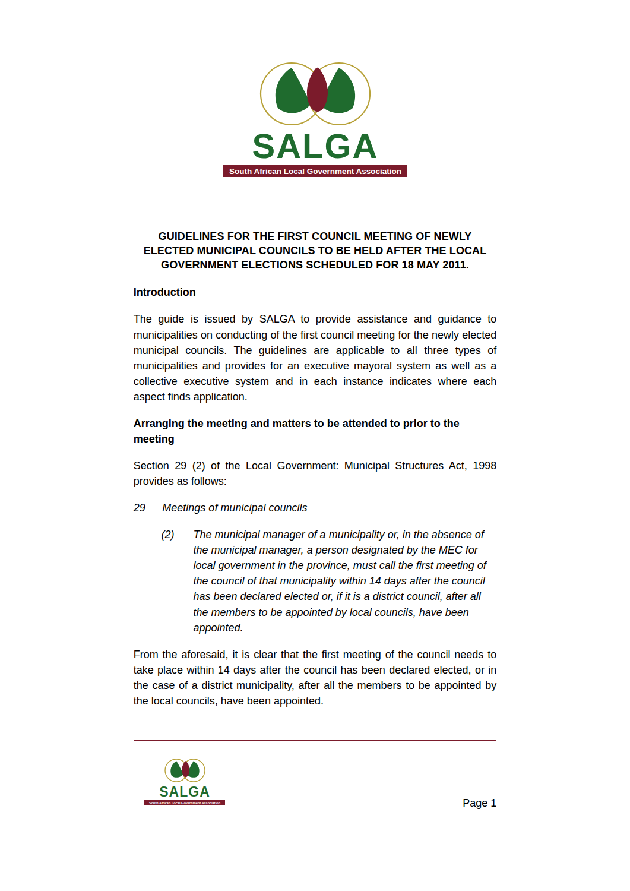SALGA South African Local Government Association
Guidelines for the first council meeting of newly elected municipal councils to be held after the local government elections scheduled for 18 May 2011.
Introduction
The guide is issued by SALGA to provide assistance and guidance to municipalities on conducting of the first council meeting for the newly elected municipal councils. The guidelines are applicable to all three types of municipalities and provides for an executive mayoral system as well as a collective executive system and in each instance indicates where each aspect finds application.
Arranging the meeting and matters to be attended to prior to the meeting
Section 29 (2) of the Local Government: Municipal Structures Act, 1998 provides as follows:
29 Meetings of municipal councils
(2) The municipal manager of a municipality or, in the absence of the municipal manager, a person designated by the MEC for local government in the province, must call the first meeting of the council of that municipality within 14 days after the council has been declared elected or, if it is a district council, after all the members to be appointed by local councils, have been appointed.
From the aforesaid, it is clear that the first meeting of the council needs to take place within 14 days after the council has been declared elected, or in the case of a district municipality, after all the members to be appointed by the local councils, have been appointed.
SALGA South African Local Government Association
Page 1